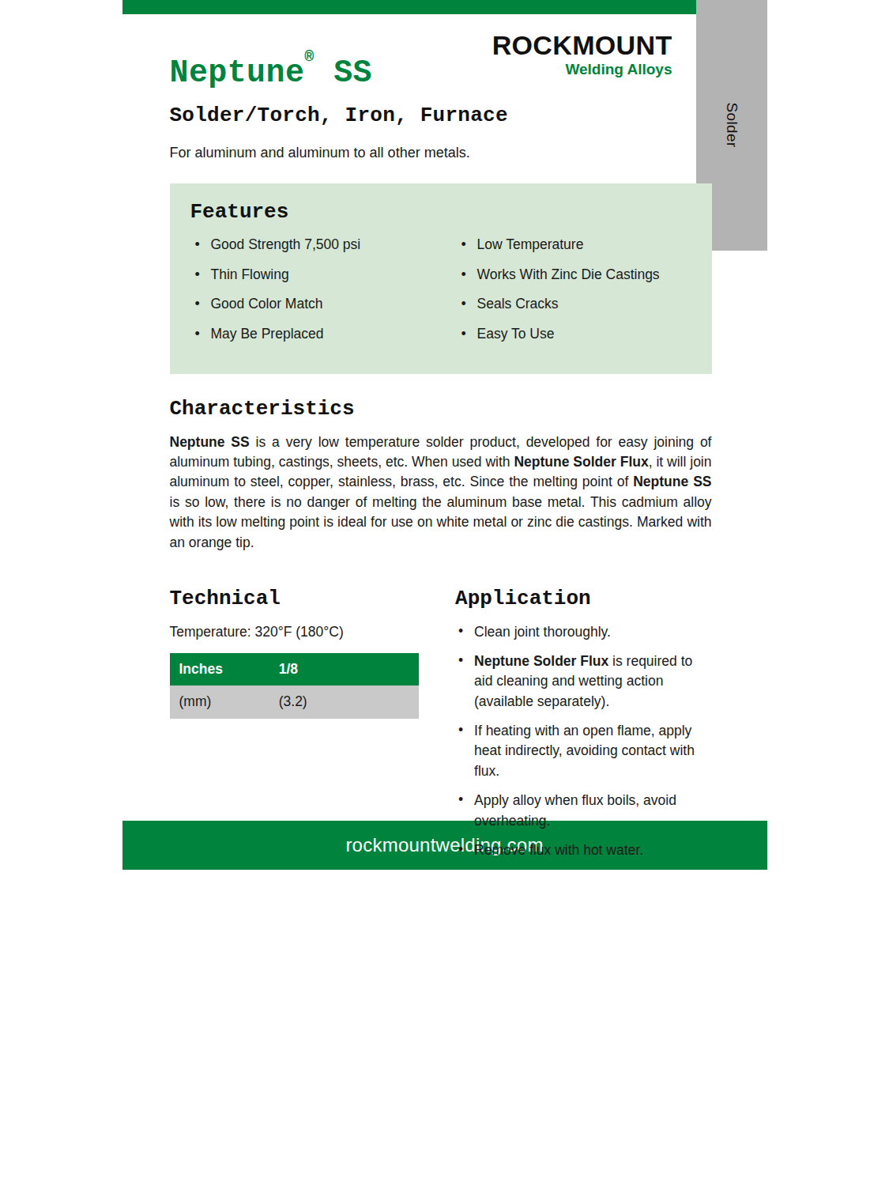Solder
ROCKMOUNT
Welding Alloys
Neptune® SS
Solder/Torch, Iron, Furnace
For aluminum and aluminum to all other metals.
Features
Good Strength 7,500 psi
Thin Flowing
Good Color Match
May Be Preplaced
Low Temperature
Works With Zinc Die Castings
Seals Cracks
Easy To Use
Characteristics
Neptune SS is a very low temperature solder product, developed for easy joining of aluminum tubing, castings, sheets, etc. When used with Neptune Solder Flux, it will join aluminum to steel, copper, stainless, brass, etc. Since the melting point of Neptune SS is so low, there is no danger of melting the aluminum base metal. This cadmium alloy with its low melting point is ideal for use on white metal or zinc die castings. Marked with an orange tip.
Technical
Temperature: 320°F (180°C)
| Inches | 1/8 |
| --- | --- |
| (mm) | (3.2) |
Application
Clean joint thoroughly.
Neptune Solder Flux is required to aid cleaning and wetting action (available separately).
If heating with an open flame, apply heat indirectly, avoiding contact with flux.
Apply alloy when flux boils, avoid overheating.
Remove flux with hot water.
rockmountwelding.com